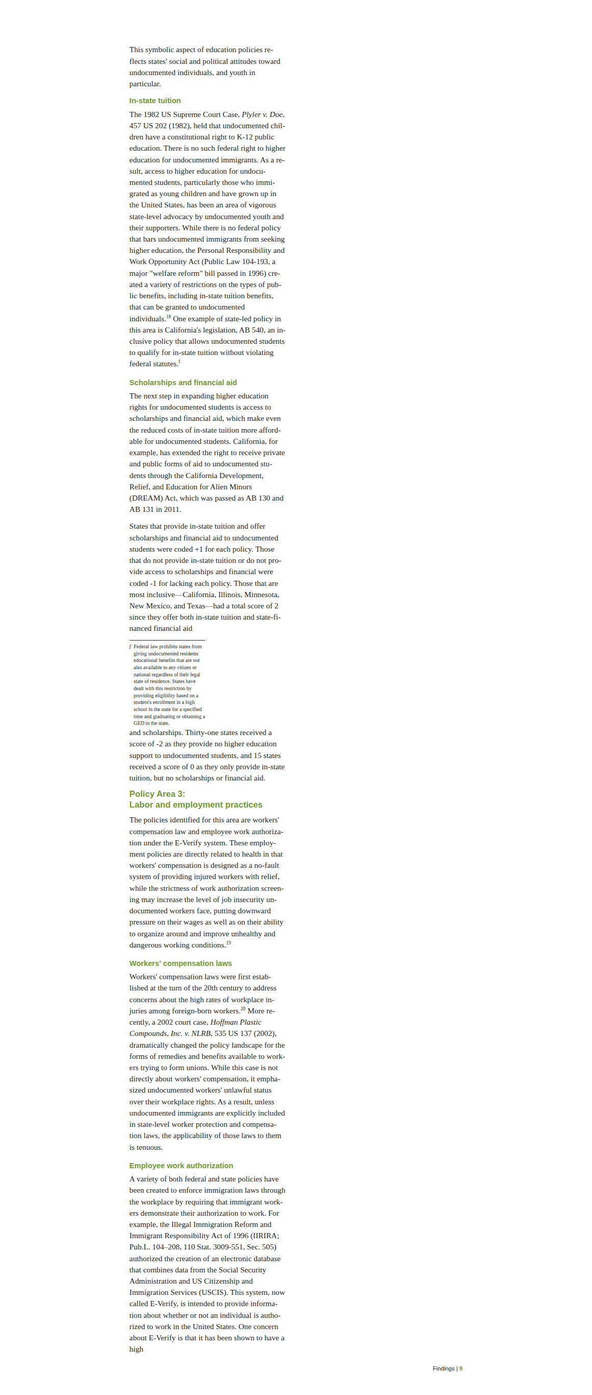This symbolic aspect of education policies reflects states' social and political attitudes toward undocumented individuals, and youth in particular.
In-state tuition
The 1982 US Supreme Court Case, Plyler v. Doe, 457 US 202 (1982), held that undocumented children have a constitutional right to K-12 public education. There is no such federal right to higher education for undocumented immigrants. As a result, access to higher education for undocumented students, particularly those who immigrated as young children and have grown up in the United States, has been an area of vigorous state-level advocacy by undocumented youth and their supporters. While there is no federal policy that bars undocumented immigrants from seeking higher education, the Personal Responsibility and Work Opportunity Act (Public Law 104-193, a major "welfare reform" bill passed in 1996) created a variety of restrictions on the types of public benefits, including in-state tuition benefits, that can be granted to undocumented individuals.18 One example of state-led policy in this area is California's legislation, AB 540, an inclusive policy that allows undocumented students to qualify for in-state tuition without violating federal statutes.f
Scholarships and financial aid
The next step in expanding higher education rights for undocumented students is access to scholarships and financial aid, which make even the reduced costs of in-state tuition more affordable for undocumented students. California, for example, has extended the right to receive private and public forms of aid to undocumented students through the California Development, Relief, and Education for Alien Minors (DREAM) Act, which was passed as AB 130 and AB 131 in 2011.
States that provide in-state tuition and offer scholarships and financial aid to undocumented students were coded +1 for each policy. Those that do not provide in-state tuition or do not provide access to scholarships and financial were coded -1 for lacking each policy. Those that are most inclusive—California, Illinois, Minnesota, New Mexico, and Texas—had a total score of 2 since they offer both in-state tuition and state-financed financial aid
f
Federal law prohibits states from giving undocumented residents educational benefits that are not also available to any citizen or national regardless of their legal state of residence. States have dealt with this restriction by providing eligibility based on a student's enrollment in a high school in the state for a specified time and graduating or obtaining a GED in the state.
and scholarships. Thirty-one states received a score of -2 as they provide no higher education support to undocumented students, and 15 states received a score of 0 as they only provide in-state tuition, but no scholarships or financial aid.
Policy Area 3:
Labor and employment practices
The policies identified for this area are workers' compensation law and employee work authorization under the E-Verify system. These employment policies are directly related to health in that workers' compensation is designed as a no-fault system of providing injured workers with relief, while the strictness of work authorization screening may increase the level of job insecurity undocumented workers face, putting downward pressure on their wages as well as on their ability to organize around and improve unhealthy and dangerous working conditions.19
Workers' compensation laws
Workers' compensation laws were first established at the turn of the 20th century to address concerns about the high rates of workplace injuries among foreign-born workers.20 More recently, a 2002 court case, Hoffman Plastic Compounds, Inc. v. NLRB, 535 US 137 (2002), dramatically changed the policy landscape for the forms of remedies and benefits available to workers trying to form unions. While this case is not directly about workers' compensation, it emphasized undocumented workers' unlawful status over their workplace rights. As a result, unless undocumented immigrants are explicitly included in state-level worker protection and compensation laws, the applicability of those laws to them is tenuous.
Employee work authorization
A variety of both federal and state policies have been created to enforce immigration laws through the workplace by requiring that immigrant workers demonstrate their authorization to work. For example, the Illegal Immigration Reform and Immigrant Responsibility Act of 1996 (IIRIRA; Pub.L. 104–208, 110 Stat. 3009-551, Sec. 505) authorized the creation of an electronic database that combines data from the Social Security Administration and US Citizenship and Immigration Services (USCIS). This system, now called E-Verify, is intended to provide information about whether or not an individual is authorized to work in the United States. One concern about E-Verify is that it has been shown to have a high
Findings | 9